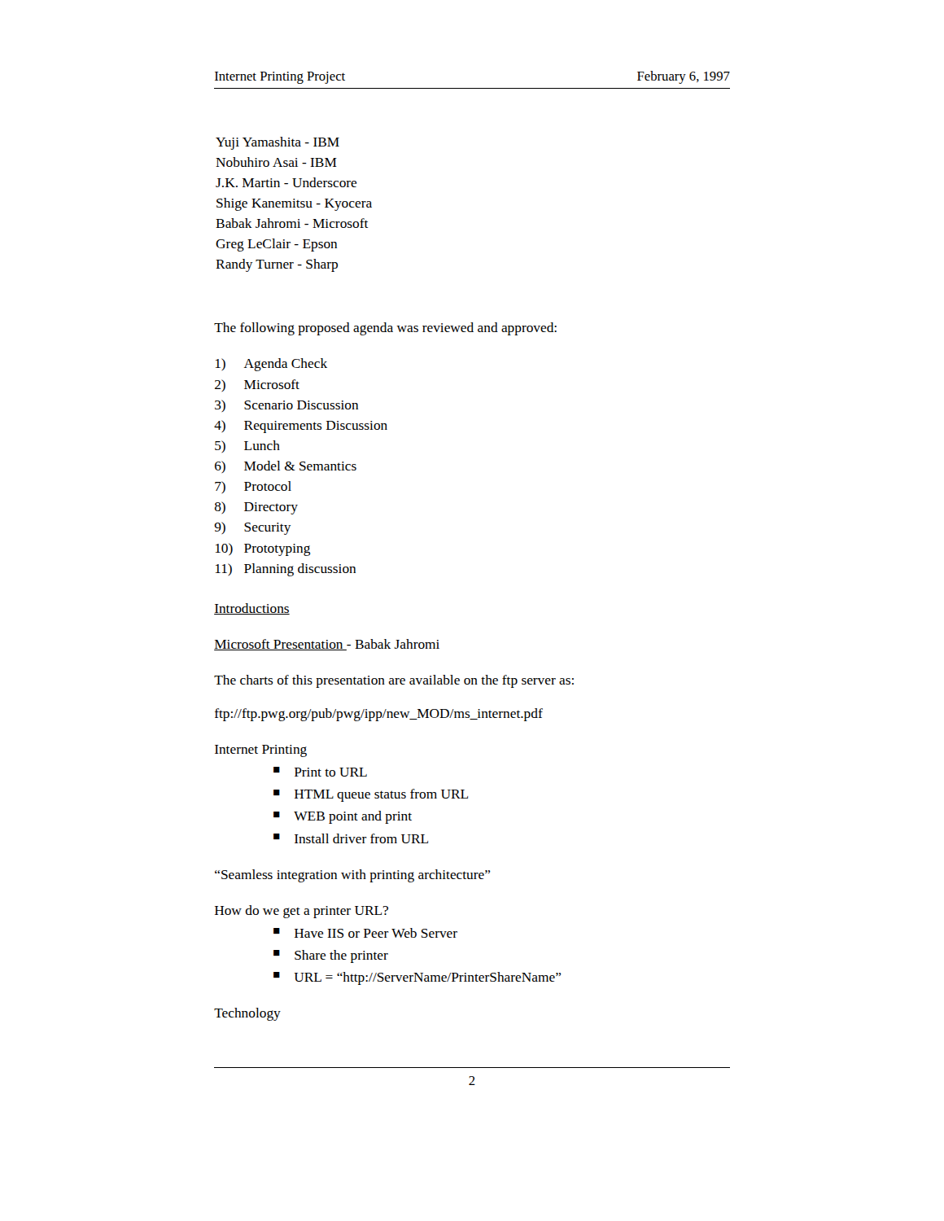Internet Printing Project
February 6, 1997
Yuji Yamashita - IBM
Nobuhiro Asai - IBM
J.K. Martin - Underscore
Shige Kanemitsu - Kyocera
Babak Jahromi - Microsoft
Greg LeClair - Epson
Randy Turner - Sharp
The following proposed agenda was reviewed and approved:
1) Agenda Check
2) Microsoft
3) Scenario Discussion
4) Requirements Discussion
5) Lunch
6) Model & Semantics
7) Protocol
8) Directory
9) Security
10) Prototyping
11) Planning discussion
Introductions
Microsoft Presentation - Babak Jahromi
The charts of this presentation are available on the ftp server as:
ftp://ftp.pwg.org/pub/pwg/ipp/new_MOD/ms_internet.pdf
Internet Printing
Print to URL
HTML queue status from URL
WEB point and print
Install driver from URL
“Seamless integration with printing architecture”
How do we get a printer URL?
Have IIS or Peer Web Server
Share the printer
URL = “http://ServerName/PrinterShareName”
Technology
2